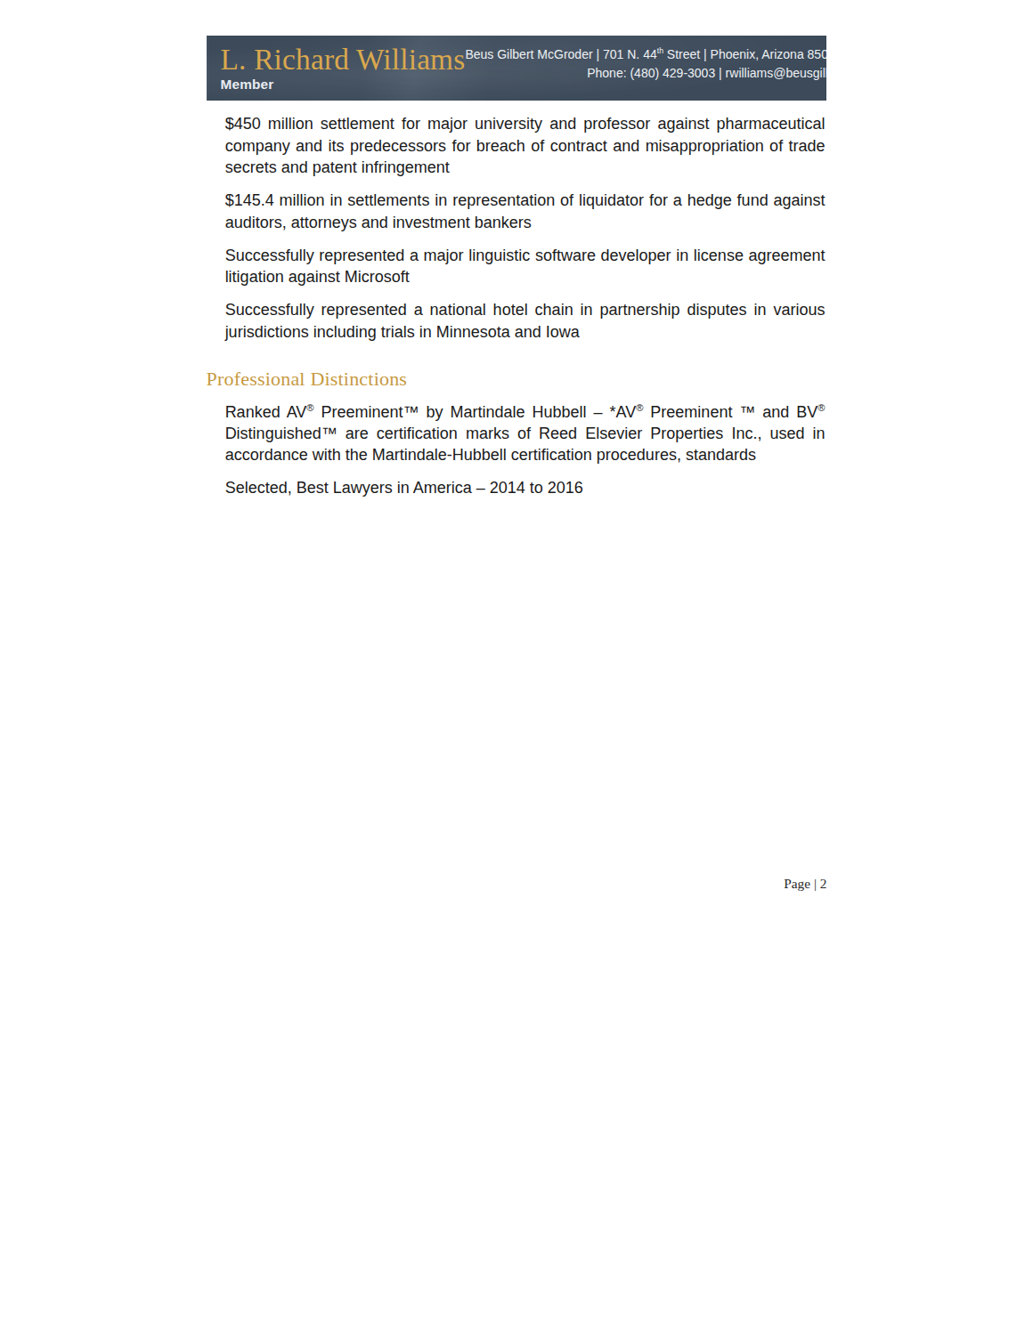L. Richard Williams
Member
Beus Gilbert McGroder | 701 N. 44th Street | Phoenix, Arizona 85008-6504
Phone: (480) 429-3003 | rwilliams@beusgilbert.com
$450 million settlement for major university and professor against pharmaceutical company and its predecessors for breach of contract and misappropriation of trade secrets and patent infringement
$145.4 million in settlements in representation of liquidator for a hedge fund against auditors, attorneys and investment bankers
Successfully represented a major linguistic software developer in license agreement litigation against Microsoft
Successfully represented a national hotel chain in partnership disputes in various jurisdictions including trials in Minnesota and Iowa
Professional Distinctions
Ranked AV® Preeminent™ by Martindale Hubbell – *AV® Preeminent ™ and BV® Distinguished™ are certification marks of Reed Elsevier Properties Inc., used in accordance with the Martindale-Hubbell certification procedures, standards
Selected, Best Lawyers in America – 2014 to 2016
Page | 2